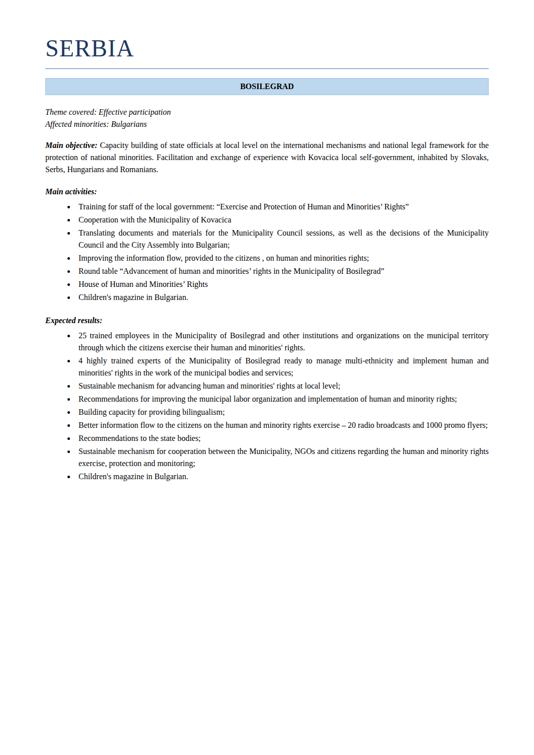SERBIA
BOSILEGRAD
Theme covered: Effective participation
Affected minorities: Bulgarians
Main objective: Capacity building of state officials at local level on the international mechanisms and national legal framework for the protection of national minorities. Facilitation and exchange of experience with Kovacica local self-government, inhabited by Slovaks, Serbs, Hungarians and Romanians.
Main activities:
Training for staff of the local government: “Exercise and Protection of Human and Minorities’ Rights”
Cooperation with the Municipality of Kovacica
Translating documents and materials for the Municipality Council sessions, as well as the decisions of the Municipality Council and the City Assembly into Bulgarian;
Improving the information flow, provided to the citizens , on human and minorities rights;
Round table “Advancement of human and minorities’ rights in the Municipality of Bosilegrad”
House of Human and Minorities’ Rights
Children's magazine in Bulgarian.
Expected results:
25 trained employees in the Municipality of Bosilegrad and other institutions and organizations on the municipal territory through which the citizens exercise their human and minorities' rights.
4 highly trained experts of the Municipality of Bosilegrad ready to manage multi-ethnicity and implement human and minorities' rights in the work of the municipal bodies and services;
Sustainable mechanism for advancing human and minorities' rights at local level;
Recommendations for improving the municipal labor organization and implementation of human and minority rights;
Building capacity for providing bilingualism;
Better information flow to the citizens on the human and minority rights exercise – 20 radio broadcasts and 1000 promo flyers;
Recommendations to the state bodies;
Sustainable mechanism for cooperation between the Municipality, NGOs and citizens regarding the human and minority rights exercise, protection and monitoring;
Children's magazine in Bulgarian.